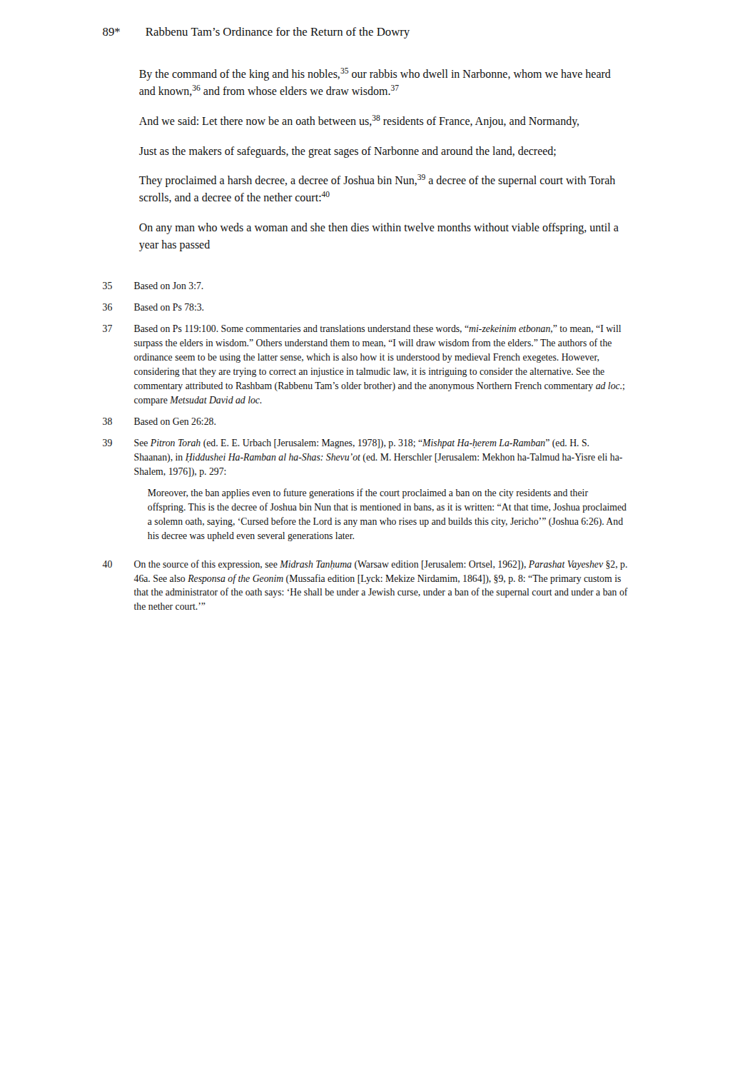89*
Rabbenu Tam’s Ordinance for the Return of the Dowry
By the command of the king and his nobles,35 our rabbis who dwell in Narbonne, whom we have heard and known,36 and from whose elders we draw wisdom.37
And we said: Let there now be an oath between us,38 residents of France, Anjou, and Normandy,
Just as the makers of safeguards, the great sages of Narbonne and around the land, decreed;
They proclaimed a harsh decree, a decree of Joshua bin Nun,39 a decree of the supernal court with Torah scrolls, and a decree of the nether court:40
On any man who weds a woman and she then dies within twelve months without viable offspring, until a year has passed
35
Based on Jon 3:7.
36
Based on Ps 78:3.
37
Based on Ps 119:100. Some commentaries and translations understand these words, “mi-zekeinim etbonan,” to mean, “I will surpass the elders in wisdom.” Others understand them to mean, “I will draw wisdom from the elders.” The authors of the ordinance seem to be using the latter sense, which is also how it is understood by medieval French exegetes. However, considering that they are trying to correct an injustice in talmudic law, it is intriguing to consider the alternative. See the commentary attributed to Rashbam (Rabbenu Tam’s older brother) and the anonymous Northern French commentary ad loc.; compare Metsudat David ad loc.
38
Based on Gen 26:28.
39
See Pitron Torah (ed. E. E. Urbach [Jerusalem: Magnes, 1978]), p. 318; “Mishpat Ha-ḥerem La-Ramban” (ed. H. S. Shaanan), in Ḥiddushei Ha-Ramban al ha-Shas: Shevu’ot (ed. M. Herschler [Jerusalem: Mekhon ha-Talmud ha-Yisre eli ha-Shalem, 1976]), p. 297:
Moreover, the ban applies even to future generations if the court proclaimed a ban on the city residents and their offspring. This is the decree of Joshua bin Nun that is mentioned in bans, as it is written: “At that time, Joshua proclaimed a solemn oath, saying, ‘Cursed before the Lord is any man who rises up and builds this city, Jericho’” (Joshua 6:26). And his decree was upheld even several generations later.
40
On the source of this expression, see Midrash Tanḥuma (Warsaw edition [Jerusalem: Ortsel, 1962]), Parashat Vayeshev §2, p. 46a. See also Responsa of the Geonim (Mussafia edition [Lyck: Mekize Nirdamim, 1864]), §9, p. 8: “The primary custom is that the administrator of the oath says: ‘He shall be under a Jewish curse, under a ban of the supernal court and under a ban of the nether court.’”